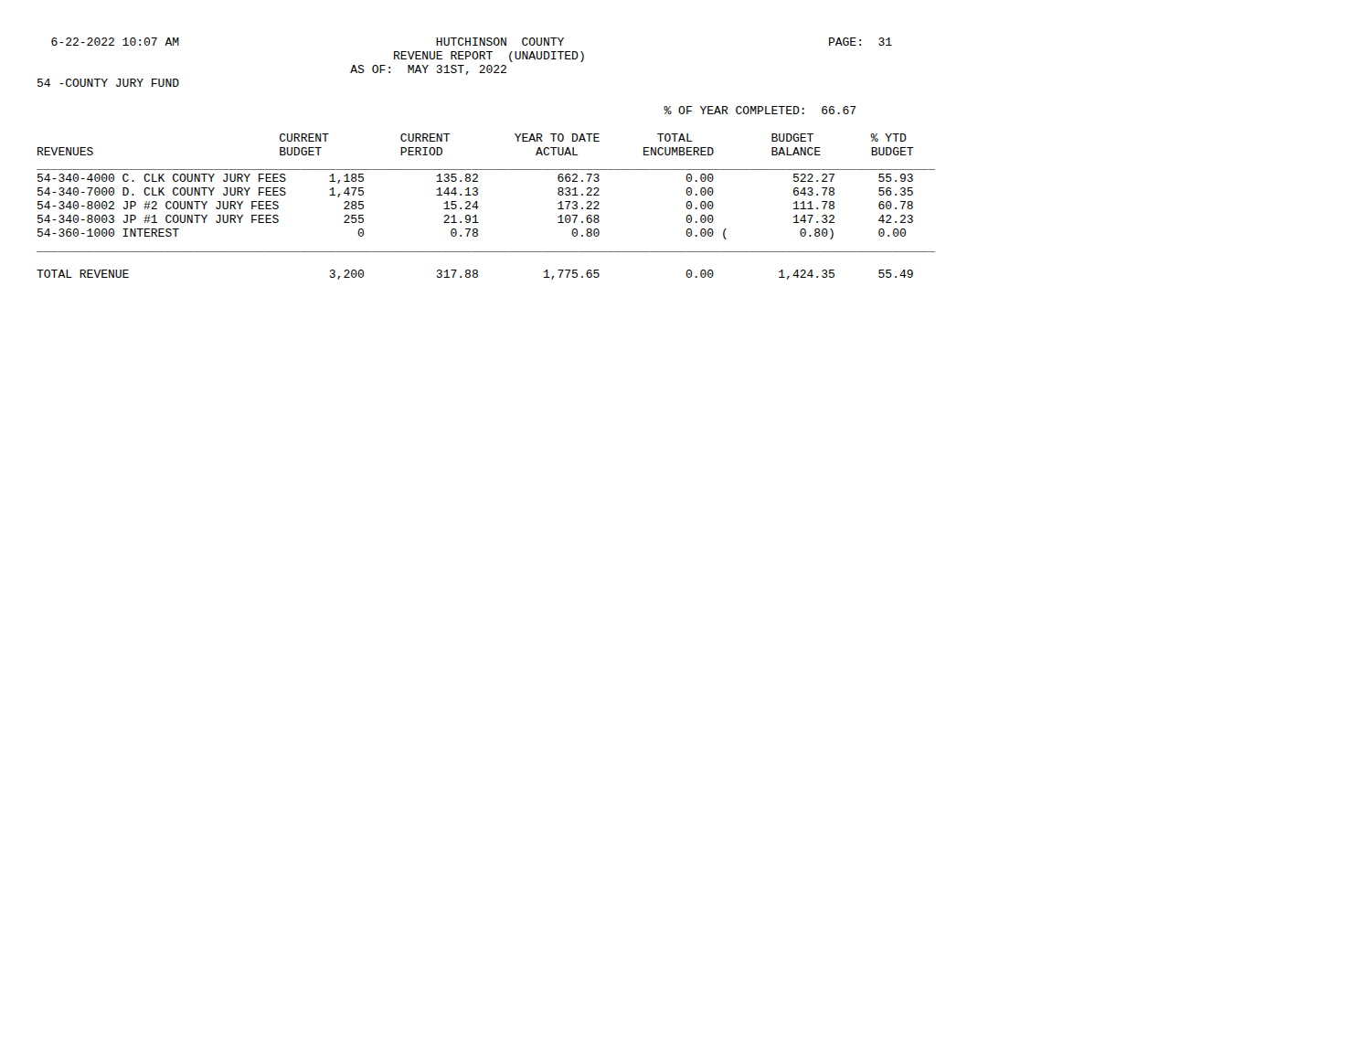6-22-2022 10:07 AM                                    HUTCHINSON  COUNTY                                     PAGE:  31
                                                  REVENUE REPORT  (UNAUDITED)
                                            AS OF:  MAY 31ST, 2022
54 -COUNTY JURY FUND

                                                                                        % OF YEAR COMPLETED:  66.67

                                  CURRENT          CURRENT         YEAR TO DATE        TOTAL           BUDGET        % YTD
REVENUES                          BUDGET           PERIOD             ACTUAL         ENCUMBERED        BALANCE       BUDGET
______________________________________________________________________________________________________________________________
54-340-4000 C. CLK COUNTY JURY FEES      1,185          135.82           662.73            0.00           522.27      55.93
54-340-7000 D. CLK COUNTY JURY FEES      1,475          144.13           831.22            0.00           643.78      56.35
54-340-8002 JP #2 COUNTY JURY FEES         285           15.24           173.22            0.00           111.78      60.78
54-340-8003 JP #1 COUNTY JURY FEES         255           21.91           107.68            0.00           147.32      42.23
54-360-1000 INTEREST                         0            0.78             0.80            0.00 (          0.80)      0.00
______________________________________________________________________________________________________________________________

TOTAL REVENUE                            3,200          317.88         1,775.65            0.00         1,424.35      55.49